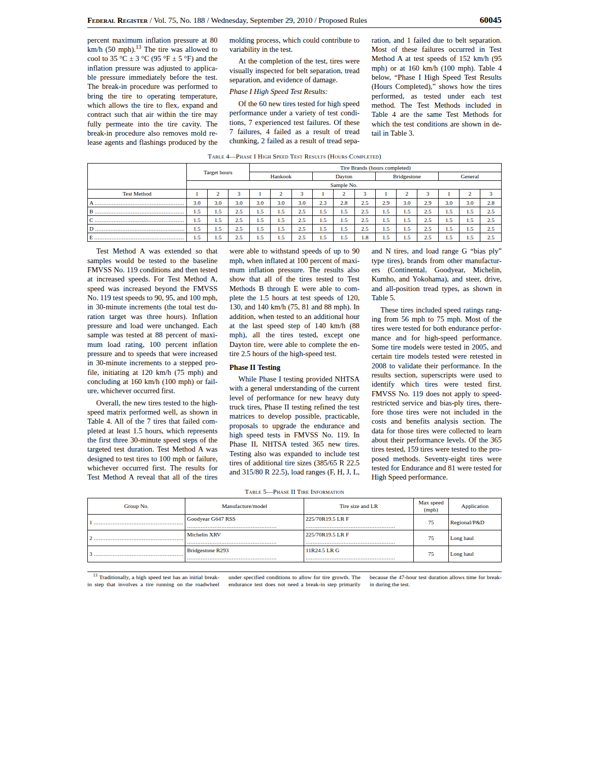Federal Register / Vol. 75, No. 188 / Wednesday, September 29, 2010 / Proposed Rules
60045
percent maximum inflation pressure at 80 km/h (50 mph).13 The tire was allowed to cool to 35 °C ± 3 °C (95 °F ± 5 °F) and the inflation pressure was adjusted to applicable pressure immediately before the test. The break-in procedure was performed to bring the tire to operating temperature, which allows the tire to flex, expand and contract such that air within the tire may fully permeate into the tire cavity. The break-in procedure also removes mold release agents and flashings produced by the molding process, which could contribute to variability in the test.
At the completion of the test, tires were visually inspected for belt separation, tread separation, and evidence of damage.
Phase I High Speed Test Results:
Of the 60 new tires tested for high speed performance under a variety of test conditions, 7 experienced test failures. Of these 7 failures, 4 failed as a result of tread chunking, 2 failed as a result of tread separation, and 1 failed due to belt separation. Most of these failures occurred in Test Method A at test speeds of 152 km/h (95 mph) or at 160 km/h (100 mph). Table 4 below, “Phase I High Speed Test Results (Hours Completed),” shows how the tires performed, as tested under each test method. The Test Methods included in Table 4 are the same Test Methods for which the test conditions are shown in detail in Table 3.
Table 4—Phase I High Speed Test Results (Hours Completed)
| | Target hours | Tire Brands (hours completed) |
| --- | --- | --- |
| Hankook | Dayton | Bridgestone | General |
| Sample No. |
| Test Method | 1 | 2 | 3 | 1 | 2 | 3 | 1 | 2 | 3 | 1 | 2 | 3 | 1 | 2 | 3 |
| A | 3.0 | 3.0 | 3.0 | 3.0 | 3.0 | 3.0 | 2.3 | 2.8 | 2.5 | 2.9 | 3.0 | 2.9 | 3.0 | 3.0 | 2.8 |
| B | 1.5 | 1.5 | 2.5 | 1.5 | 1.5 | 2.5 | 1.5 | 1.5 | 2.5 | 1.5 | 1.5 | 2.5 | 1.5 | 1.5 | 2.5 |
| C | 1.5 | 1.5 | 2.5 | 1.5 | 1.5 | 2.5 | 1.5 | 1.5 | 2.5 | 1.5 | 1.5 | 2.5 | 1.5 | 1.5 | 2.5 |
| D | 1.5 | 1.5 | 2.5 | 1.5 | 1.5 | 2.5 | 1.5 | 1.5 | 2.5 | 1.5 | 1.5 | 2.5 | 1.5 | 1.5 | 2.5 |
| E | 1.5 | 1.5 | 2.5 | 1.5 | 1.5 | 2.5 | 1.5 | 1.5 | 1.8 | 1.5 | 1.5 | 2.5 | 1.5 | 1.5 | 2.5 |
Test Method A was extended so that samples would be tested to the baseline FMVSS No. 119 conditions and then tested at increased speeds. For Test Method A, speed was increased beyond the FMVSS No. 119 test speeds to 90, 95, and 100 mph, in 30-minute increments (the total test duration target was three hours). Inflation pressure and load were unchanged. Each sample was tested at 88 percent of maximum load rating, 100 percent inflation pressure and to speeds that were increased in 30-minute increments to a stepped profile, initiating at 120 km/h (75 mph) and concluding at 160 km/h (100 mph) or failure, whichever occurred first.
Overall, the new tires tested to the high-speed matrix performed well, as shown in Table 4. All of the 7 tires that failed completed at least 1.5 hours, which represents the first three 30-minute speed steps of the targeted test duration. Test Method A was designed to test tires to 100 mph or failure, whichever occurred first. The results for Test Method A reveal that all of the tires were able to withstand speeds of up to 90 mph, when inflated at 100 percent of maximum inflation pressure. The results also show that all of the tires tested to Test Methods B through E were able to complete the 1.5 hours at test speeds of 120, 130, and 140 km/h (75, 81 and 88 mph). In addition, when tested to an additional hour at the last speed step of 140 km/h (88 mph), all the tires tested, except one Dayton tire, were able to complete the entire 2.5 hours of the high-speed test.
Phase II Testing
While Phase I testing provided NHTSA with a general understanding of the current level of performance for new heavy duty truck tires, Phase II testing refined the test matrices to develop possible, practicable, proposals to upgrade the endurance and high speed tests in FMVSS No. 119. In Phase II, NHTSA tested 365 new tires. Testing also was expanded to include test tires of additional tire sizes (385/65 R 22.5 and 315/80 R 22.5), load ranges (F, H, J, L, and N tires, and load range G “bias ply” type tires), brands from other manufacturers (Continental, Goodyear, Michelin, Kumho, and Yokohama), and steer, drive, and all-position tread types, as shown in Table 5.
These tires included speed ratings ranging from 56 mph to 75 mph. Most of the tires were tested for both endurance performance and for high-speed performance. Some tire models were tested in 2005, and certain tire models tested were retested in 2008 to validate their performance. In the results section, superscripts were used to identify which tires were tested first. FMVSS No. 119 does not apply to speed-restricted service and bias-ply tires, therefore those tires were not included in the costs and benefits analysis section. The data for those tires were collected to learn about their performance levels. Of the 365 tires tested, 159 tires were tested to the proposed methods. Seventy-eight tires were tested for Endurance and 81 were tested for High Speed performance.
Table 5—Phase II Tire Information
| Group No. | Manufacture/model | Tire size and LR | Max speed (mph) | Application |
| --- | --- | --- | --- | --- |
| 1 | Goodyear G647 RSS | 225/70R19.5 LR F | 75 | Regional/P&D |
| 2 | Michelin XRV | 225/70R19.5 LR F | 75 | Long haul |
| 3 | Bridgestone R293 | 11R24.5 LR G | 75 | Long haul |
13 Traditionally, a high speed test has an initial break-in step that involves a tire running on the roadwheel under specified conditions to allow for tire growth. The endurance test does not need a break-in step primarily because the 47-hour test duration allows time for break-in during the test.